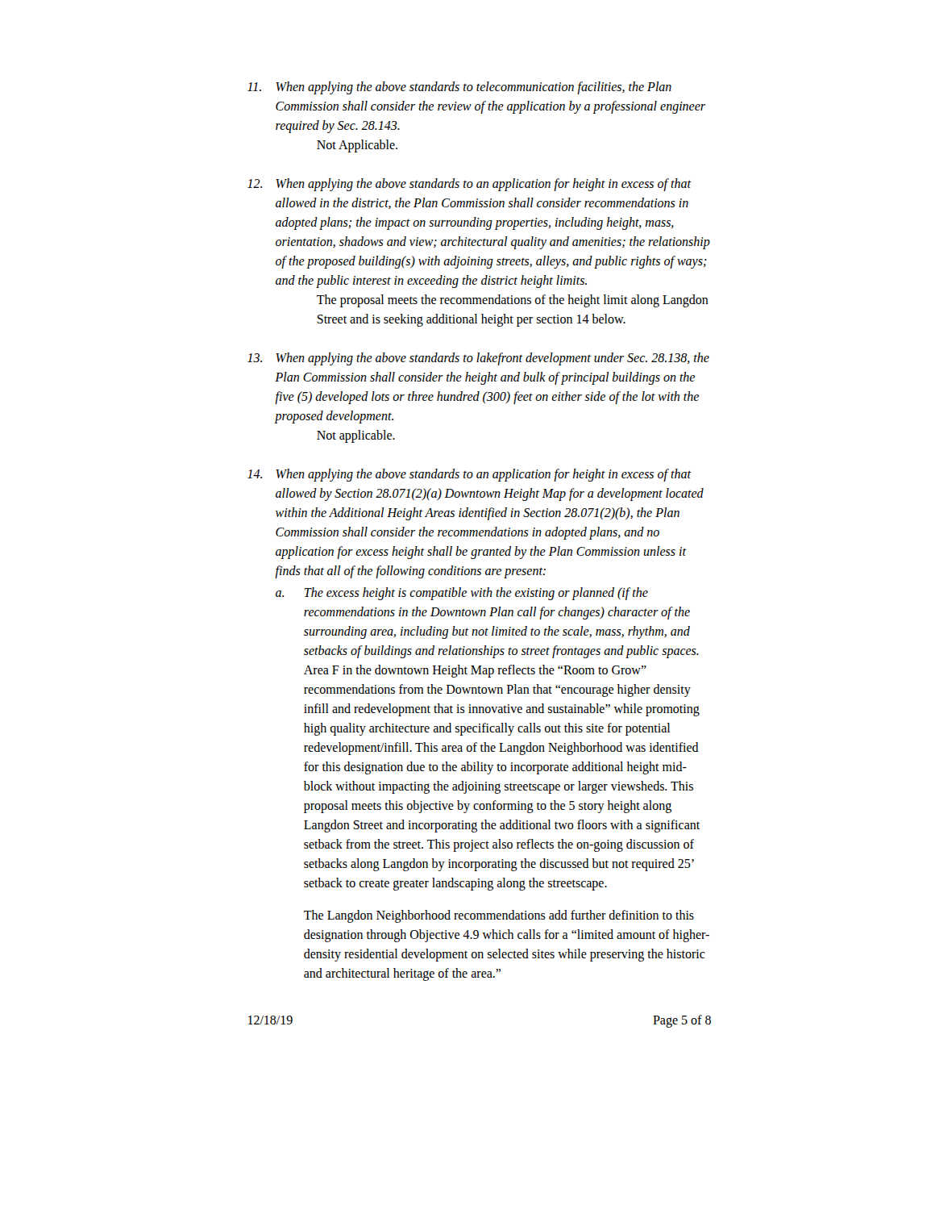11. When applying the above standards to telecommunication facilities, the Plan Commission shall consider the review of the application by a professional engineer required by Sec. 28.143.
Not Applicable.
12. When applying the above standards to an application for height in excess of that allowed in the district, the Plan Commission shall consider recommendations in adopted plans; the impact on surrounding properties, including height, mass, orientation, shadows and view; architectural quality and amenities; the relationship of the proposed building(s) with adjoining streets, alleys, and public rights of ways; and the public interest in exceeding the district height limits.
The proposal meets the recommendations of the height limit along Langdon Street and is seeking additional height per section 14 below.
13. When applying the above standards to lakefront development under Sec. 28.138, the Plan Commission shall consider the height and bulk of principal buildings on the five (5) developed lots or three hundred (300) feet on either side of the lot with the proposed development.
Not applicable.
14. When applying the above standards to an application for height in excess of that allowed by Section 28.071(2)(a) Downtown Height Map for a development located within the Additional Height Areas identified in Section 28.071(2)(b), the Plan Commission shall consider the recommendations in adopted plans, and no application for excess height shall be granted by the Plan Commission unless it finds that all of the following conditions are present:
a. The excess height is compatible with the existing or planned (if the recommendations in the Downtown Plan call for changes) character of the surrounding area, including but not limited to the scale, mass, rhythm, and setbacks of buildings and relationships to street frontages and public spaces.
Area F in the downtown Height Map reflects the “Room to Grow” recommendations from the Downtown Plan that “encourage higher density infill and redevelopment that is innovative and sustainable” while promoting high quality architecture and specifically calls out this site for potential redevelopment/infill. This area of the Langdon Neighborhood was identified for this designation due to the ability to incorporate additional height mid-block without impacting the adjoining streetscape or larger viewsheds. This proposal meets this objective by conforming to the 5 story height along Langdon Street and incorporating the additional two floors with a significant setback from the street. This project also reflects the on-going discussion of setbacks along Langdon by incorporating the discussed but not required 25’ setback to create greater landscaping along the streetscape.
The Langdon Neighborhood recommendations add further definition to this designation through Objective 4.9 which calls for a “limited amount of higher-density residential development on selected sites while preserving the historic and architectural heritage of the area.”
12/18/19 Page 5 of 8